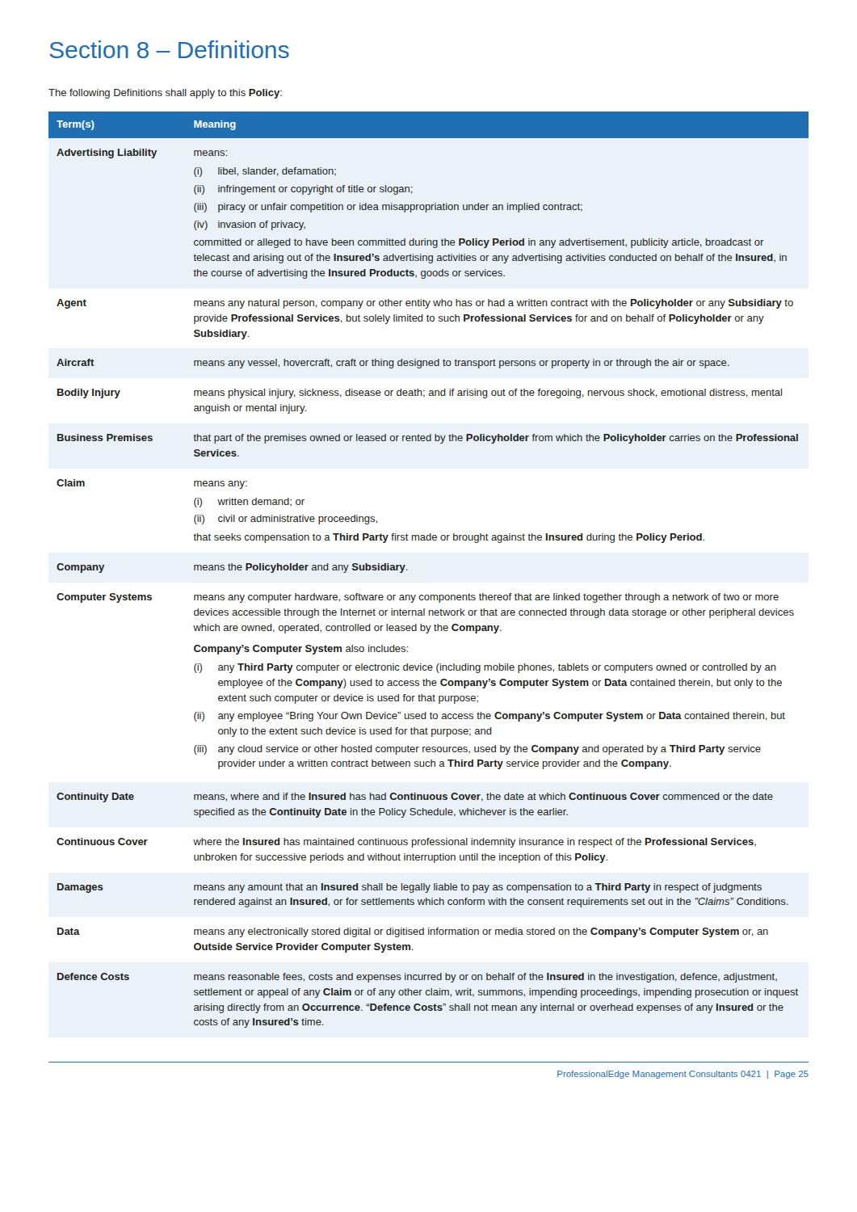Section 8 – Definitions
The following Definitions shall apply to this Policy:
| Term(s) | Meaning |
| --- | --- |
| Advertising Liability | means: (i) libel, slander, defamation; (ii) infringement or copyright of title or slogan; (iii) piracy or unfair competition or idea misappropriation under an implied contract; (iv) invasion of privacy, committed or alleged to have been committed during the Policy Period in any advertisement, publicity article, broadcast or telecast and arising out of the Insured’s advertising activities or any advertising activities conducted on behalf of the Insured , in the course of advertising the Insured Products , goods or services. |
| Agent | means any natural person, company or other entity who has or had a written contract with the Policyholder or any Subsidiary to provide Professional Services , but solely limited to such Professional Services for and on behalf of Policyholder or any Subsidiary . |
| Aircraft | means any vessel, hovercraft, craft or thing designed to transport persons or property in or through the air or space. |
| Bodily Injury | means physical injury, sickness, disease or death; and if arising out of the foregoing, nervous shock, emotional distress, mental anguish or mental injury. |
| Business Premises | that part of the premises owned or leased or rented by the Policyholder from which the Policyholder carries on the Professional Services . |
| Claim | means any: (i) written demand; or (ii) civil or administrative proceedings, that seeks compensation to a Third Party first made or brought against the Insured during the Policy Period . |
| Company | means the Policyholder and any Subsidiary . |
| Computer Systems | means any computer hardware, software or any components thereof that are linked together through a network of two or more devices accessible through the Internet or internal network or that are connected through data storage or other peripheral devices which are owned, operated, controlled or leased by the Company . Company’s Computer System also includes: (i) any Third Party computer or electronic device (including mobile phones, tablets or computers owned or controlled by an employee of the Company ) used to access the Company’s Computer System or Data contained therein, but only to the extent such computer or device is used for that purpose; (ii) any employee “Bring Your Own Device” used to access the Company’s Computer System or Data contained therein, but only to the extent such device is used for that purpose; and (iii) any cloud service or other hosted computer resources, used by the Company and operated by a Third Party service provider under a written contract between such a Third Party service provider and the Company . |
| Continuity Date | means, where and if the Insured has had Continuous Cover , the date at which Continuous Cover commenced or the date specified as the Continuity Date in the Policy Schedule, whichever is the earlier. |
| Continuous Cover | where the Insured has maintained continuous professional indemnity insurance in respect of the Professional Services , unbroken for successive periods and without interruption until the inception of this Policy . |
| Damages | means any amount that an Insured shall be legally liable to pay as compensation to a Third Party in respect of judgments rendered against an Insured , or for settlements which conform with the consent requirements set out in the ”Claims” Conditions. |
| Data | means any electronically stored digital or digitised information or media stored on the Company’s Computer System or, an Outside Service Provider Computer System . |
| Defence Costs | means reasonable fees, costs and expenses incurred by or on behalf of the Insured in the investigation, defence, adjustment, settlement or appeal of any Claim or of any other claim, writ, summons, impending proceedings, impending prosecution or inquest arising directly from an Occurrence . “ Defence Costs ” shall not mean any internal or overhead expenses of any Insured or the costs of any Insured’s time. |
ProfessionalEdge Management Consultants 0421 | Page 25